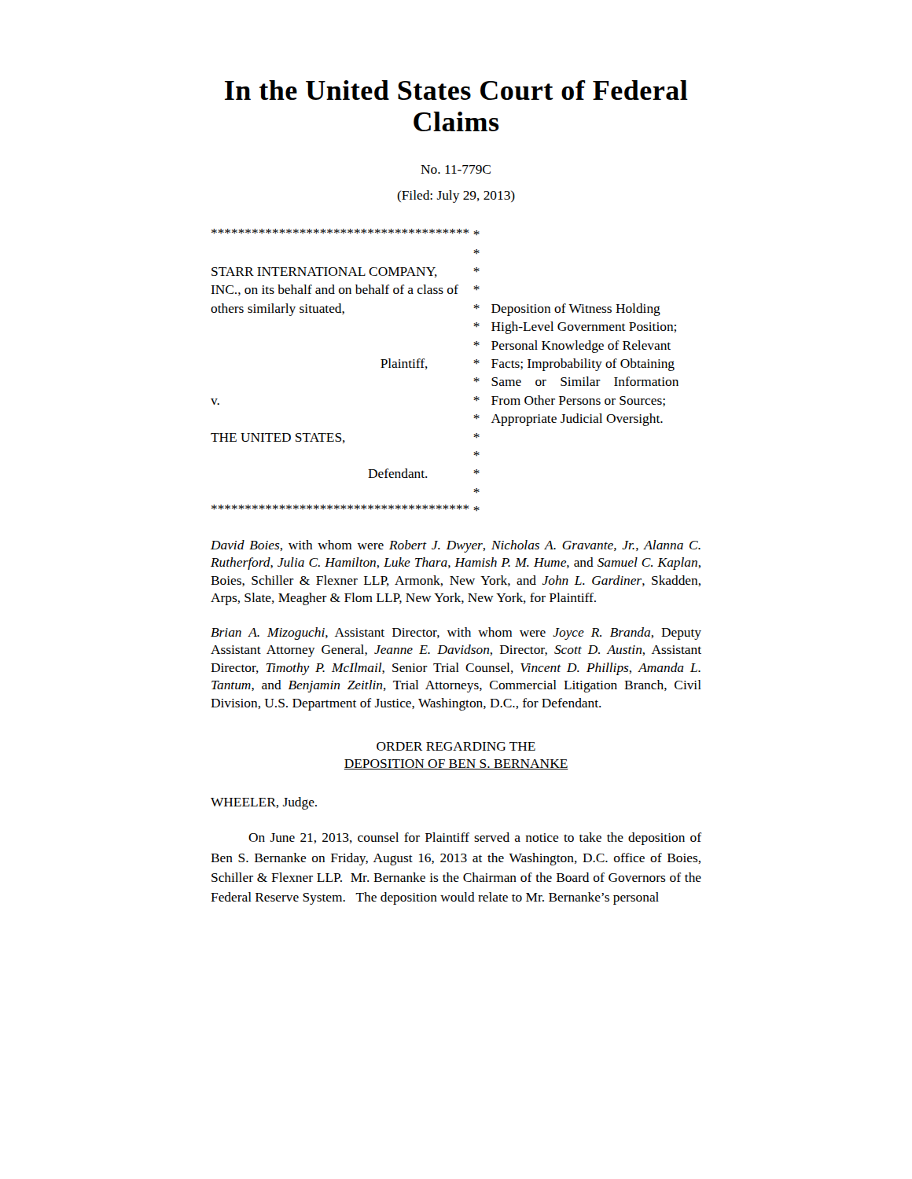In the United States Court of Federal Claims
No. 11-779C
(Filed: July 29, 2013)
| ************************************** | * | |
| | * | |
| STARR INTERNATIONAL COMPANY, | * | |
| INC., on its behalf and on behalf of a class of | * | |
| others similarly situated, | * | Deposition of Witness Holding |
| | * | High-Level Government Position; |
| | * | Personal Knowledge of Relevant |
| Plaintiff, | * | Facts; Improbability of Obtaining |
| | * | Same or Similar Information |
| v. | * | From Other Persons or Sources; |
| | * | Appropriate Judicial Oversight. |
| THE UNITED STATES, | * | |
| | * | |
| Defendant. | * | |
| | * | |
| ************************************** | * | |
David Boies, with whom were Robert J. Dwyer, Nicholas A. Gravante, Jr., Alanna C. Rutherford, Julia C. Hamilton, Luke Thara, Hamish P. M. Hume, and Samuel C. Kaplan, Boies, Schiller & Flexner LLP, Armonk, New York, and John L. Gardiner, Skadden, Arps, Slate, Meagher & Flom LLP, New York, New York, for Plaintiff.
Brian A. Mizoguchi, Assistant Director, with whom were Joyce R. Branda, Deputy Assistant Attorney General, Jeanne E. Davidson, Director, Scott D. Austin, Assistant Director, Timothy P. McIlmail, Senior Trial Counsel, Vincent D. Phillips, Amanda L. Tantum, and Benjamin Zeitlin, Trial Attorneys, Commercial Litigation Branch, Civil Division, U.S. Department of Justice, Washington, D.C., for Defendant.
ORDER REGARDING THE DEPOSITION OF BEN S. BERNANKE
WHEELER, Judge.
On June 21, 2013, counsel for Plaintiff served a notice to take the deposition of Ben S. Bernanke on Friday, August 16, 2013 at the Washington, D.C. office of Boies, Schiller & Flexner LLP. Mr. Bernanke is the Chairman of the Board of Governors of the Federal Reserve System. The deposition would relate to Mr. Bernanke’s personal